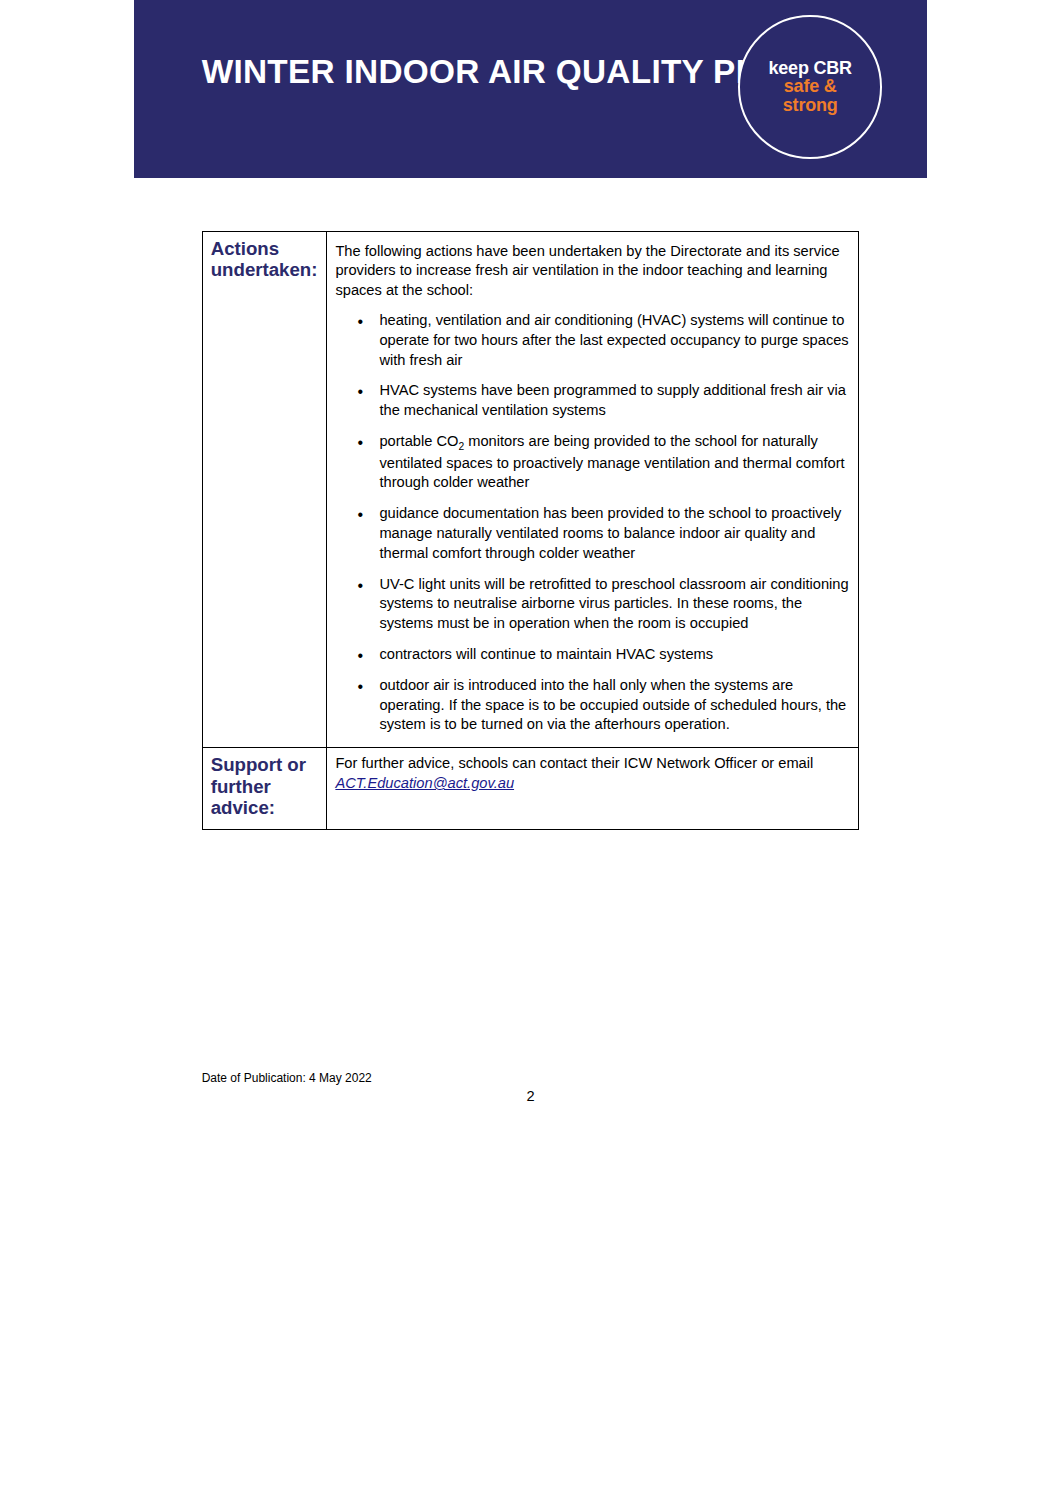WINTER INDOOR AIR QUALITY PLAN
keep CBR safe & strong
| Actions undertaken: | The following actions have been undertaken by the Directorate and its service providers to increase fresh air ventilation in the indoor teaching and learning spaces at the school: heating, ventilation and air conditioning (HVAC) systems will continue to operate for two hours after the last expected occupancy to purge spaces with fresh air HVAC systems have been programmed to supply additional fresh air via the mechanical ventilation systems portable CO 2 monitors are being provided to the school for naturally ventilated spaces to proactively manage ventilation and thermal comfort through colder weather guidance documentation has been provided to the school to proactively manage naturally ventilated rooms to balance indoor air quality and thermal comfort through colder weather UV-C light units will be retrofitted to preschool classroom air conditioning systems to neutralise airborne virus particles. In these rooms, the systems must be in operation when the room is occupied contractors will continue to maintain HVAC systems outdoor air is introduced into the hall only when the systems are operating. If the space is to be occupied outside of scheduled hours, the system is to be turned on via the afterhours operation. |
| Support or further advice: | For further advice, schools can contact their ICW Network Officer or email ACT.Education@act.gov.au |
Date of Publication: 4 May 2022
2